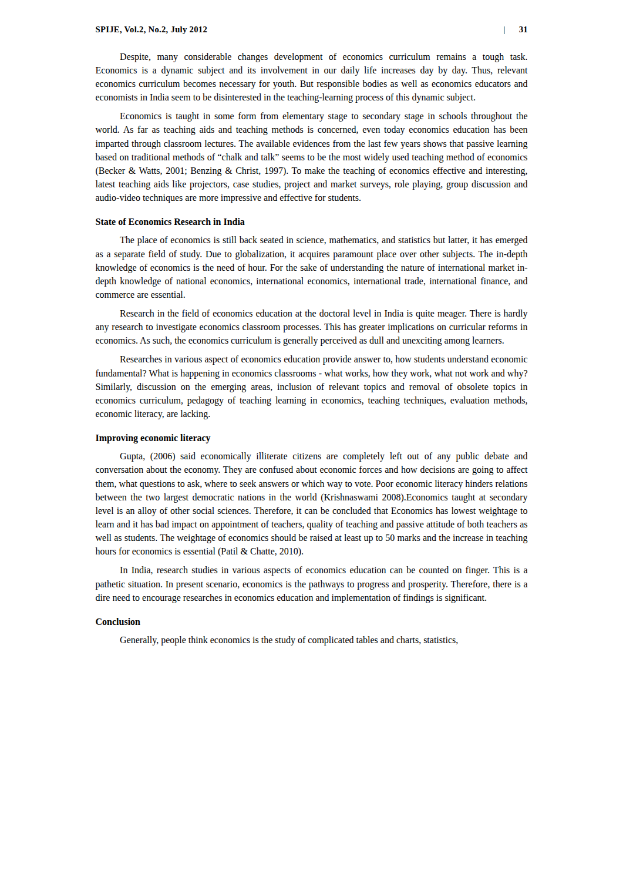SPIJE, Vol.2, No.2, July 2012 |31
Despite, many considerable changes development of economics curriculum remains a tough task. Economics is a dynamic subject and its involvement in our daily life increases day by day. Thus, relevant economics curriculum becomes necessary for youth. But responsible bodies as well as economics educators and economists in India seem to be disinterested in the teaching-learning process of this dynamic subject.
Economics is taught in some form from elementary stage to secondary stage in schools throughout the world. As far as teaching aids and teaching methods is concerned, even today economics education has been imparted through classroom lectures. The available evidences from the last few years shows that passive learning based on traditional methods of “chalk and talk” seems to be the most widely used teaching method of economics (Becker & Watts, 2001; Benzing & Christ, 1997). To make the teaching of economics effective and interesting, latest teaching aids like projectors, case studies, project and market surveys, role playing, group discussion and audio-video techniques are more impressive and effective for students.
State of Economics Research in India
The place of economics is still back seated in science, mathematics, and statistics but latter, it has emerged as a separate field of study. Due to globalization, it acquires paramount place over other subjects. The in-depth knowledge of economics is the need of hour. For the sake of understanding the nature of international market in-depth knowledge of national economics, international economics, international trade, international finance, and commerce are essential.
Research in the field of economics education at the doctoral level in India is quite meager. There is hardly any research to investigate economics classroom processes. This has greater implications on curricular reforms in economics. As such, the economics curriculum is generally perceived as dull and unexciting among learners.
Researches in various aspect of economics education provide answer to, how students understand economic fundamental? What is happening in economics classrooms - what works, how they work, what not work and why? Similarly, discussion on the emerging areas, inclusion of relevant topics and removal of obsolete topics in economics curriculum, pedagogy of teaching learning in economics, teaching techniques, evaluation methods, economic literacy, are lacking.
Improving economic literacy
Gupta, (2006) said economically illiterate citizens are completely left out of any public debate and conversation about the economy. They are confused about economic forces and how decisions are going to affect them, what questions to ask, where to seek answers or which way to vote. Poor economic literacy hinders relations between the two largest democratic nations in the world (Krishnaswami 2008).Economics taught at secondary level is an alloy of other social sciences. Therefore, it can be concluded that Economics has lowest weightage to learn and it has bad impact on appointment of teachers, quality of teaching and passive attitude of both teachers as well as students. The weightage of economics should be raised at least up to 50 marks and the increase in teaching hours for economics is essential (Patil & Chatte, 2010).
In India, research studies in various aspects of economics education can be counted on finger. This is a pathetic situation. In present scenario, economics is the pathways to progress and prosperity. Therefore, there is a dire need to encourage researches in economics education and implementation of findings is significant.
Conclusion
Generally, people think economics is the study of complicated tables and charts, statistics,